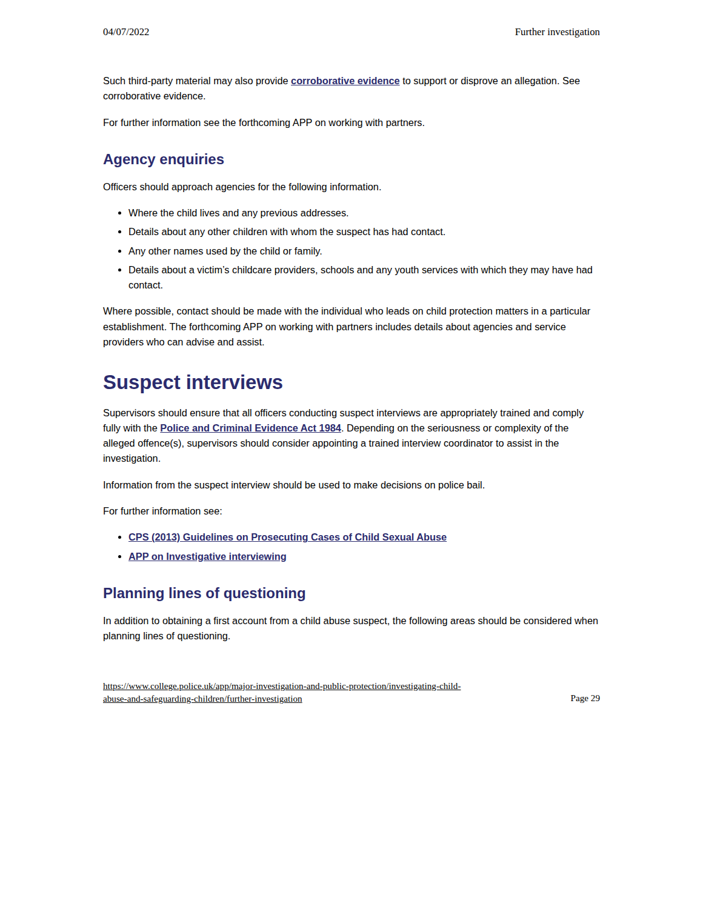04/07/2022 Further investigation
Such third-party material may also provide corroborative evidence to support or disprove an allegation. See corroborative evidence.
For further information see the forthcoming APP on working with partners.
Agency enquiries
Officers should approach agencies for the following information.
Where the child lives and any previous addresses.
Details about any other children with whom the suspect has had contact.
Any other names used by the child or family.
Details about a victim’s childcare providers, schools and any youth services with which they may have had contact.
Where possible, contact should be made with the individual who leads on child protection matters in a particular establishment. The forthcoming APP on working with partners includes details about agencies and service providers who can advise and assist.
Suspect interviews
Supervisors should ensure that all officers conducting suspect interviews are appropriately trained and comply fully with the Police and Criminal Evidence Act 1984. Depending on the seriousness or complexity of the alleged offence(s), supervisors should consider appointing a trained interview coordinator to assist in the investigation.
Information from the suspect interview should be used to make decisions on police bail.
For further information see:
CPS (2013) Guidelines on Prosecuting Cases of Child Sexual Abuse
APP on Investigative interviewing
Planning lines of questioning
In addition to obtaining a first account from a child abuse suspect, the following areas should be considered when planning lines of questioning.
https://www.college.police.uk/app/major-investigation-and-public-protection/investigating-child-abuse-and-safeguarding-children/further-investigation Page 29